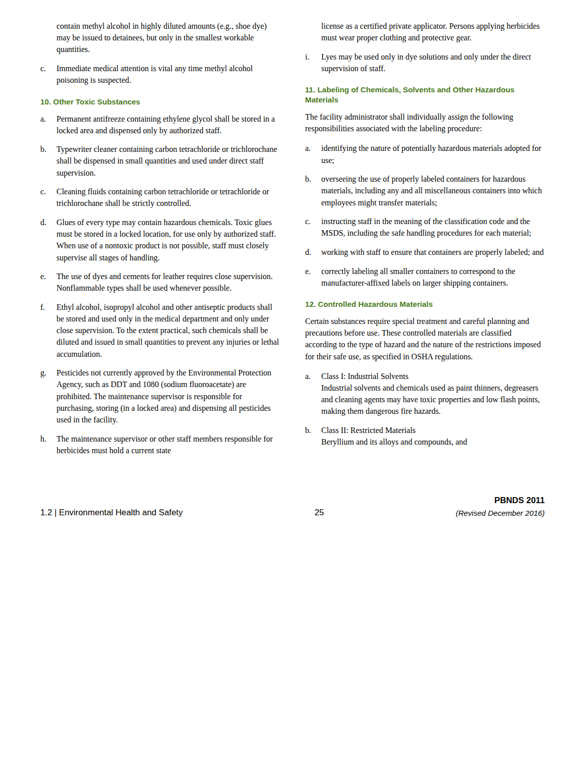contain methyl alcohol in highly diluted amounts (e.g., shoe dye) may be issued to detainees, but only in the smallest workable quantities.
c. Immediate medical attention is vital any time methyl alcohol poisoning is suspected.
10. Other Toxic Substances
a. Permanent antifreeze containing ethylene glycol shall be stored in a locked area and dispensed only by authorized staff.
b. Typewriter cleaner containing carbon tetrachloride or trichlorochane shall be dispensed in small quantities and used under direct staff supervision.
c. Cleaning fluids containing carbon tetrachloride or tetrachloride or trichlorochane shall be strictly controlled.
d. Glues of every type may contain hazardous chemicals. Toxic glues must be stored in a locked location, for use only by authorized staff. When use of a nontoxic product is not possible, staff must closely supervise all stages of handling.
e. The use of dyes and cements for leather requires close supervision. Nonflammable types shall be used whenever possible.
f. Ethyl alcohol, isopropyl alcohol and other antiseptic products shall be stored and used only in the medical department and only under close supervision. To the extent practical, such chemicals shall be diluted and issued in small quantities to prevent any injuries or lethal accumulation.
g. Pesticides not currently approved by the Environmental Protection Agency, such as DDT and 1080 (sodium fluoroacetate) are prohibited. The maintenance supervisor is responsible for purchasing, storing (in a locked area) and dispensing all pesticides used in the facility.
h. The maintenance supervisor or other staff members responsible for herbicides must hold a current state
license as a certified private applicator. Persons applying herbicides must wear proper clothing and protective gear.
i. Lyes may be used only in dye solutions and only under the direct supervision of staff.
11. Labeling of Chemicals, Solvents and Other Hazardous Materials
The facility administrator shall individually assign the following responsibilities associated with the labeling procedure:
a. identifying the nature of potentially hazardous materials adopted for use;
b. overseeing the use of properly labeled containers for hazardous materials, including any and all miscellaneous containers into which employees might transfer materials;
c. instructing staff in the meaning of the classification code and the MSDS, including the safe handling procedures for each material;
d. working with staff to ensure that containers are properly labeled; and
e. correctly labeling all smaller containers to correspond to the manufacturer-affixed labels on larger shipping containers.
12. Controlled Hazardous Materials
Certain substances require special treatment and careful planning and precautions before use. These controlled materials are classified according to the type of hazard and the nature of the restrictions imposed for their safe use, as specified in OSHA regulations.
a. Class I: Industrial Solvents Industrial solvents and chemicals used as paint thinners, degreasers and cleaning agents may have toxic properties and low flash points, making them dangerous fire hazards.
b. Class II: Restricted Materials Beryllium and its alloys and compounds, and
1.2 | Environmental Health and Safety
25
PBNDS 2011 (Revised December 2016)